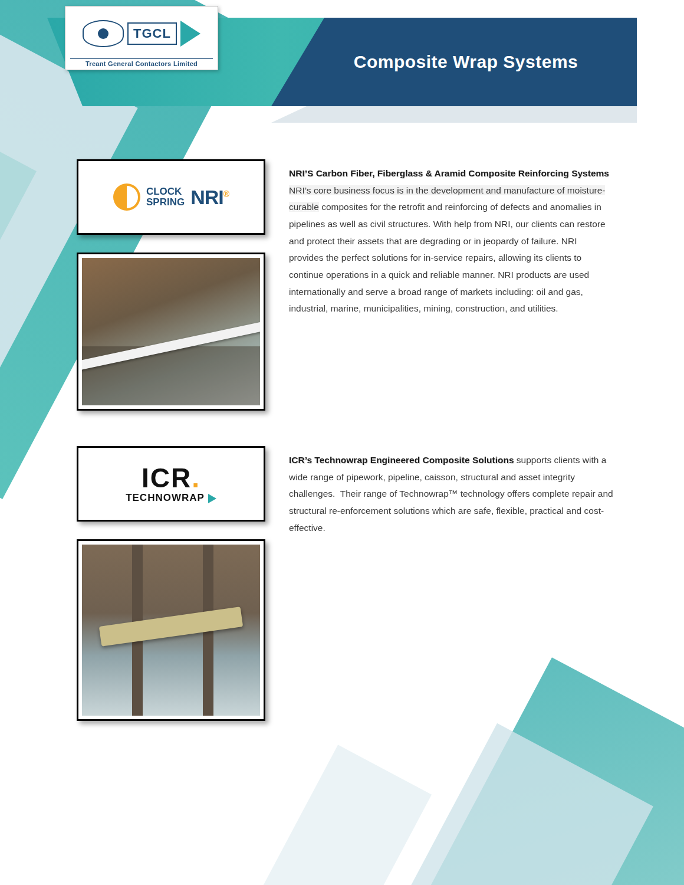Composite Wrap Systems
TGCL
Treant General Contactors Limited
CLOCK
SPRING
NRI®
NRI’S Carbon Fiber, Fiberglass & Aramid Composite Reinforcing Systems NRI’s core business focus is in the development and manufacture of moisture-curable composites for the retrofit and reinforcing of defects and anomalies in pipelines as well as civil structures. With help from NRI, our clients can restore and protect their assets that are degrading or in jeopardy of failure. NRI provides the perfect solutions for in-service repairs, allowing its clients to continue operations in a quick and reliable manner. NRI products are used internationally and serve a broad range of markets including: oil and gas, industrial, marine, municipalities, mining, construction, and utilities.
ICR.
TECHNOWRAP
ICR’s Technowrap Engineered Composite Solutions supports clients with a wide range of pipework, pipeline, caisson, structural and asset integrity challenges. Their range of Technowrap™ technology offers complete repair and structural re-enforcement solutions which are safe, flexible, practical and cost-effective.